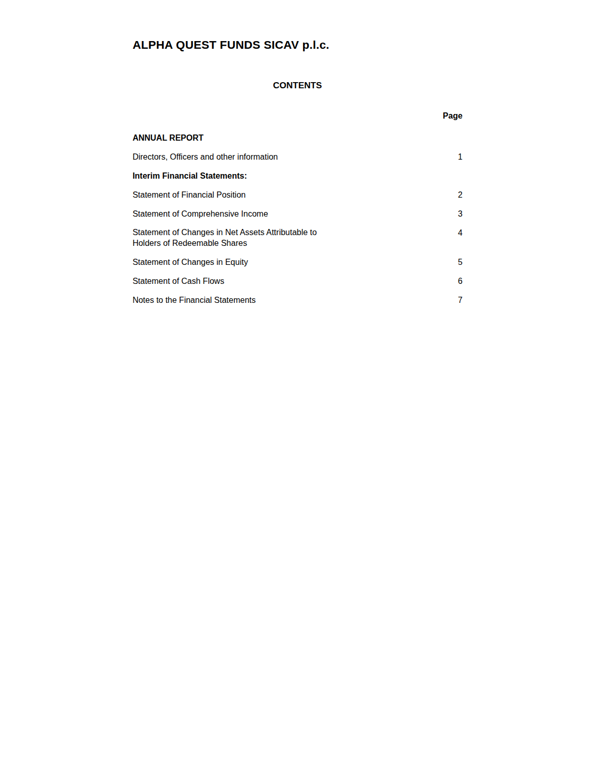ALPHA QUEST FUNDS SICAV p.l.c.
CONTENTS
| | Page |
| ANNUAL REPORT | |
| Directors, Officers and other information | 1 |
| Interim Financial Statements: | |
| Statement of Financial Position | 2 |
| Statement of Comprehensive Income | 3 |
| Statement of Changes in Net Assets Attributable to Holders of Redeemable Shares | 4 |
| Statement of Changes in Equity | 5 |
| Statement of Cash Flows | 6 |
| Notes to the Financial Statements | 7 |